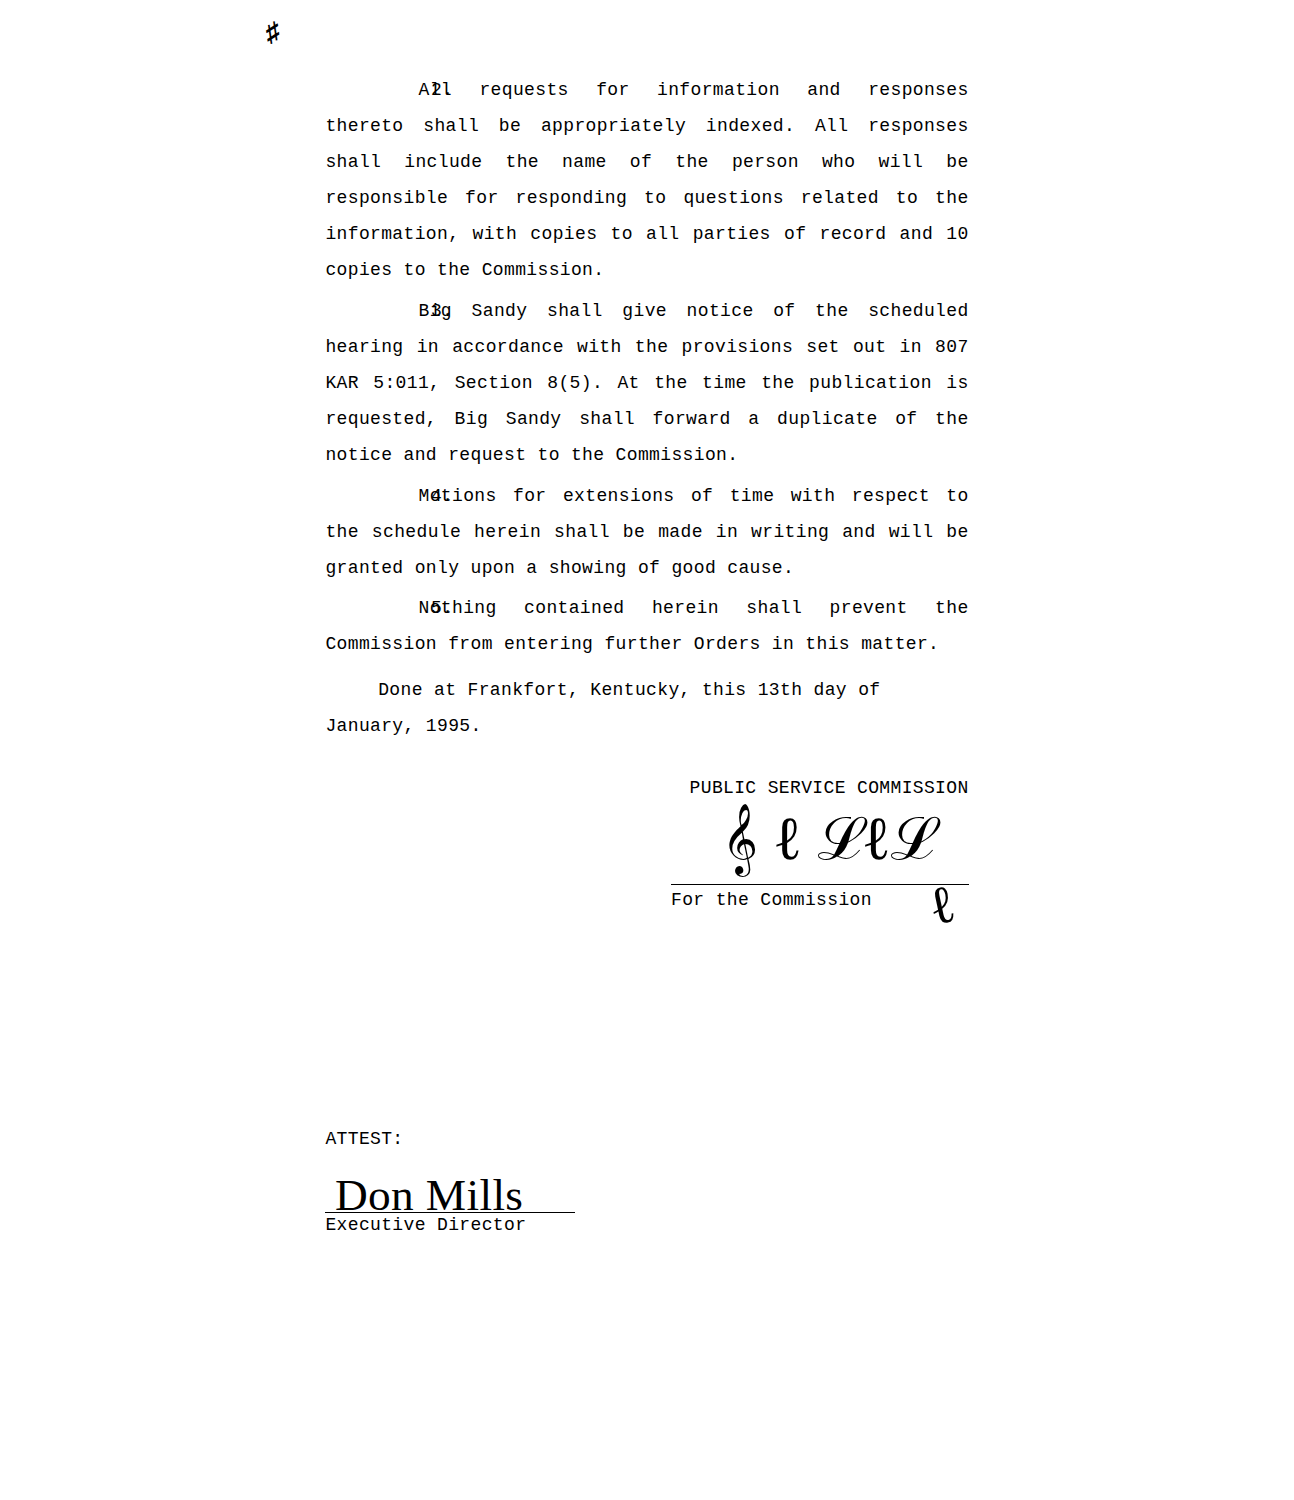♯
2. All requests for information and responses thereto shall be appropriately indexed. All responses shall include the name of the person who will be responsible for responding to questions related to the information, with copies to all parties of record and 10 copies to the Commission.
3. Big Sandy shall give notice of the scheduled hearing in accordance with the provisions set out in 807 KAR 5:011, Section 8(5). At the time the publication is requested, Big Sandy shall forward a duplicate of the notice and request to the Commission.
4. Motions for extensions of time with respect to the schedule herein shall be made in writing and will be granted only upon a showing of good cause.
5. Nothing contained herein shall prevent the Commission from entering further Orders in this matter.
Done at Frankfort, Kentucky, this 13th day of January, 1995.
PUBLIC SERVICE COMMISSION
𝄞 ℓ ℒℓℒ
ℓ
For the Commission
ATTEST:
Don Mills
Executive Director